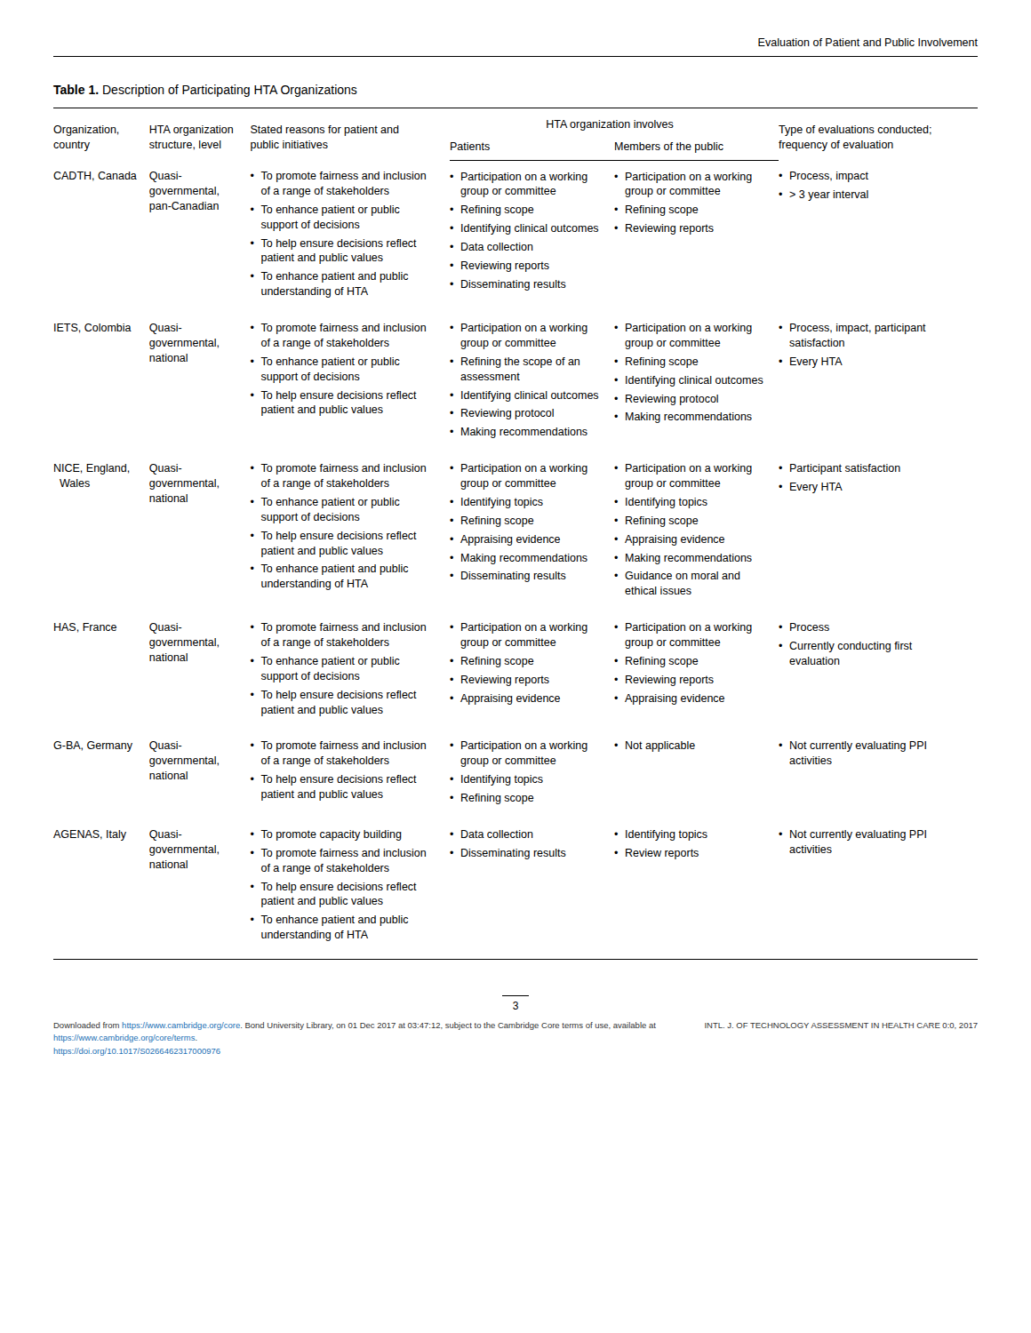Evaluation of Patient and Public Involvement
Table 1. Description of Participating HTA Organizations
| Organization, country | HTA organization structure, level | Stated reasons for patient and public initiatives | HTA organization involves | Type of evaluations conducted; frequency of evaluation |
| --- | --- | --- | --- | --- |
| Patients | Members of the public |
| CADTH, Canada | Quasi- governmental, pan-Canadian | To promote fairness and inclusion of a range of stakeholders To enhance patient or public support of decisions To help ensure decisions reflect patient and public values To enhance patient and public understanding of HTA | Participation on a working group or committee Refining scope Identifying clinical outcomes Data collection Reviewing reports Disseminating results | Participation on a working group or committee Refining scope Reviewing reports | Process, impact > 3 year interval |
| IETS, Colombia | Quasi- governmental, national | To promote fairness and inclusion of a range of stakeholders To enhance patient or public support of decisions To help ensure decisions reflect patient and public values | Participation on a working group or committee Refining the scope of an assessment Identifying clinical outcomes Reviewing protocol Making recommendations | Participation on a working group or committee Refining scope Identifying clinical outcomes Reviewing protocol Making recommendations | Process, impact, participant satisfaction Every HTA |
| NICE, England, Wales | Quasi- governmental, national | To promote fairness and inclusion of a range of stakeholders To enhance patient or public support of decisions To help ensure decisions reflect patient and public values To enhance patient and public understanding of HTA | Participation on a working group or committee Identifying topics Refining scope Appraising evidence Making recommendations Disseminating results | Participation on a working group or committee Identifying topics Refining scope Appraising evidence Making recommendations Guidance on moral and ethical issues | Participant satisfaction Every HTA |
| HAS, France | Quasi- governmental, national | To promote fairness and inclusion of a range of stakeholders To enhance patient or public support of decisions To help ensure decisions reflect patient and public values | Participation on a working group or committee Refining scope Reviewing reports Appraising evidence | Participation on a working group or committee Refining scope Reviewing reports Appraising evidence | Process Currently conducting first evaluation |
| G-BA, Germany | Quasi- governmental, national | To promote fairness and inclusion of a range of stakeholders To help ensure decisions reflect patient and public values | Participation on a working group or committee Identifying topics Refining scope | Not applicable | Not currently evaluating PPI activities |
| AGENAS, Italy | Quasi- governmental, national | To promote capacity building To promote fairness and inclusion of a range of stakeholders To help ensure decisions reflect patient and public values To enhance patient and public understanding of HTA | Data collection Disseminating results | Identifying topics Review reports | Not currently evaluating PPI activities |
3
Downloaded from https://www.cambridge.org/core. Bond University Library, on 01 Dec 2017 at 03:47:12, subject to the Cambridge Core terms of use, available at https://www.cambridge.org/core/terms.
https://doi.org/10.1017/S0266462317000976
INTL. J. OF TECHNOLOGY ASSESSMENT IN HEALTH CARE 0:0, 2017